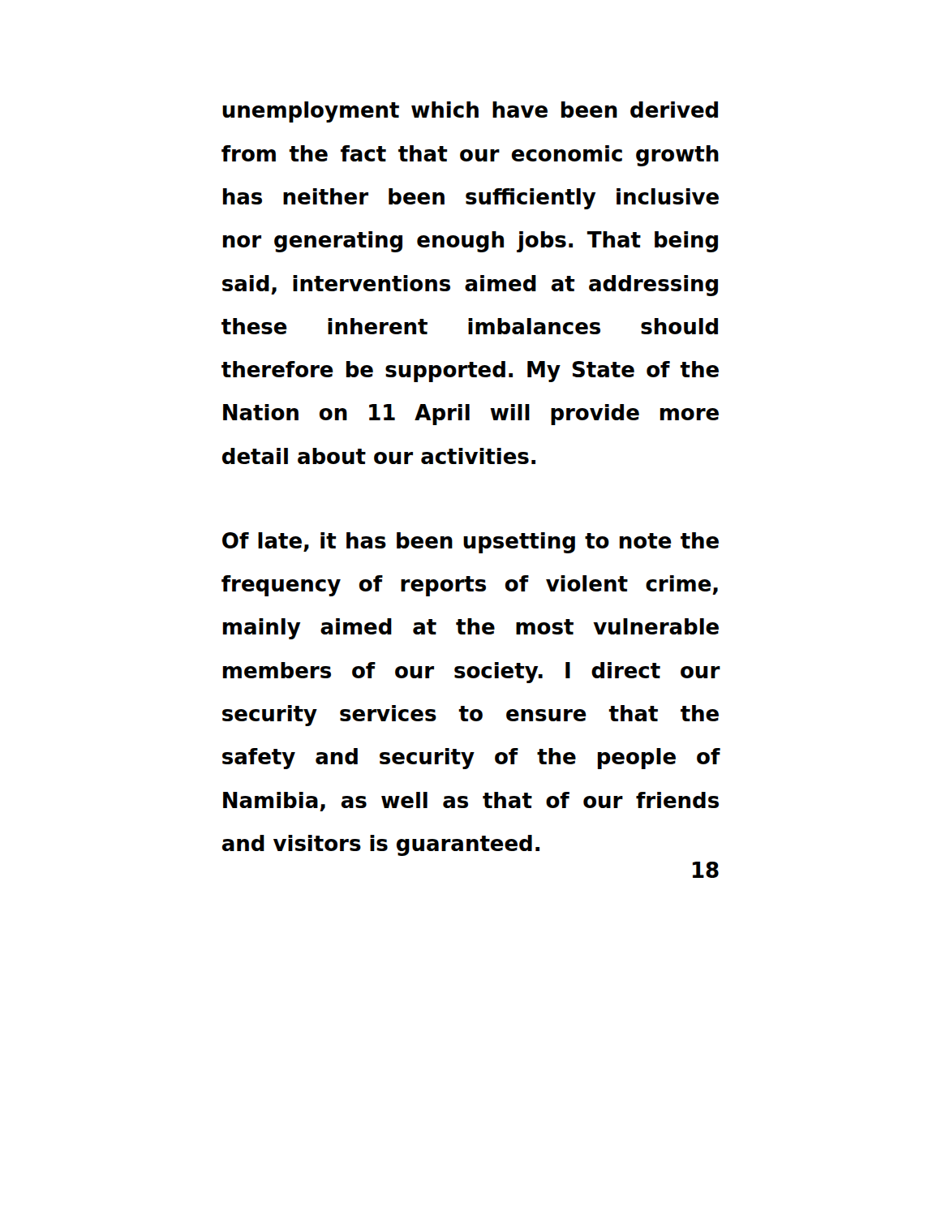unemployment which have been derived from the fact that our economic growth has neither been sufficiently inclusive nor generating enough jobs. That being said, interventions aimed at addressing these inherent imbalances should therefore be supported. My State of the Nation on 11 April will provide more detail about our activities.
Of late, it has been upsetting to note the frequency of reports of violent crime, mainly aimed at the most vulnerable members of our society. I direct our security services to ensure that the safety and security of the people of Namibia, as well as that of our friends and visitors is guaranteed.
18